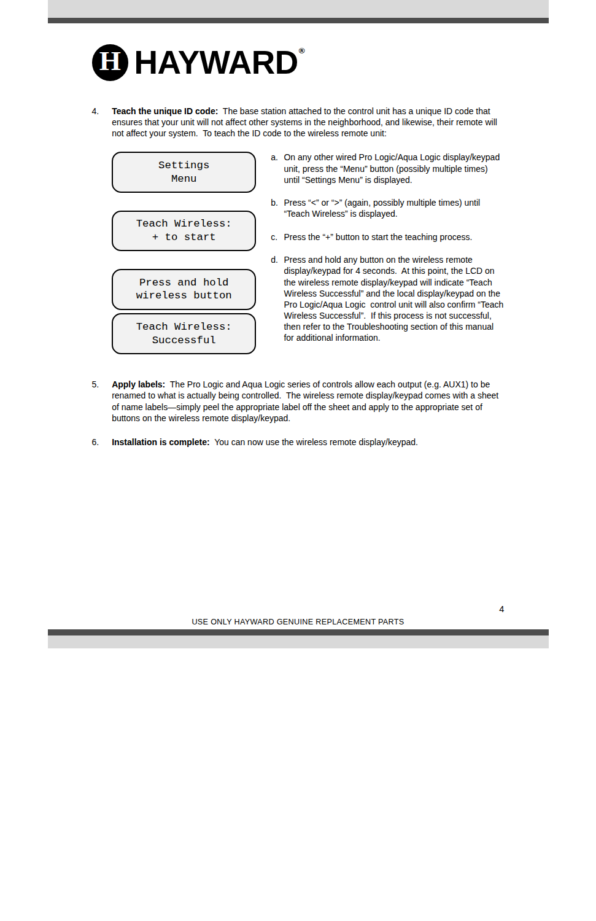H
HAYWARD®
4.
Teach the unique ID code: The base station attached to the control unit has a unique ID code that ensures that your unit will not affect other systems in the neighborhood, and likewise, their remote will not affect your system. To teach the ID code to the wireless remote unit:
Settings
Menu
Teach Wireless:
+ to start
Press and hold
wireless button
Teach Wireless:
Successful
a.
On any other wired Pro Logic/Aqua Logic display/keypad unit, press the “Menu” button (possibly multiple times) until “Settings Menu” is displayed.
b.
Press “<” or “>” (again, possibly multiple times) until “Teach Wireless” is displayed.
c.
Press the “+” button to start the teaching process.
d.
Press and hold any button on the wireless remote display/keypad for 4 seconds. At this point, the LCD on the wireless remote display/keypad will indicate “Teach Wireless Successful” and the local display/keypad on the Pro Logic/Aqua Logic control unit will also confirm “Teach Wireless Successful”. If this process is not successful, then refer to the Troubleshooting section of this manual for additional information.
5.
Apply labels: The Pro Logic and Aqua Logic series of controls allow each output (e.g. AUX1) to be renamed to what is actually being controlled. The wireless remote display/keypad comes with a sheet of name labels—simply peel the appropriate label off the sheet and apply to the appropriate set of buttons on the wireless remote display/keypad.
6.
Installation is complete: You can now use the wireless remote display/keypad.
4
USE ONLY HAYWARD GENUINE REPLACEMENT PARTS